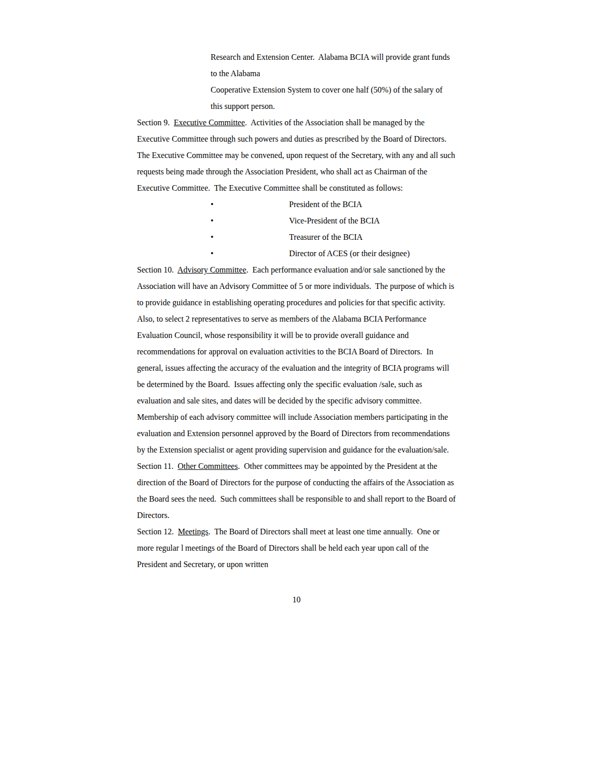Research and Extension Center. Alabama BCIA will provide grant funds to the Alabama
Cooperative Extension System to cover one half (50%) of the salary of this support person.
Section 9. Executive Committee. Activities of the Association shall be managed by the Executive Committee through such powers and duties as prescribed by the Board of Directors. The Executive Committee may be convened, upon request of the Secretary, with any and all such requests being made through the Association President, who shall act as Chairman of the Executive Committee. The Executive Committee shall be constituted as follows:
President of the BCIA
Vice-President of the BCIA
Treasurer of the BCIA
Director of ACES (or their designee)
Section 10. Advisory Committee. Each performance evaluation and/or sale sanctioned by the Association will have an Advisory Committee of 5 or more individuals. The purpose of which is to provide guidance in establishing operating procedures and policies for that specific activity. Also, to select 2 representatives to serve as members of the Alabama BCIA Performance Evaluation Council, whose responsibility it will be to provide overall guidance and recommendations for approval on evaluation activities to the BCIA Board of Directors. In general, issues affecting the accuracy of the evaluation and the integrity of BCIA programs will be determined by the Board. Issues affecting only the specific evaluation /sale, such as evaluation and sale sites, and dates will be decided by the specific advisory committee. Membership of each advisory committee will include Association members participating in the evaluation and Extension personnel approved by the Board of Directors from recommendations by the Extension specialist or agent providing supervision and guidance for the evaluation/sale.
Section 11. Other Committees. Other committees may be appointed by the President at the direction of the Board of Directors for the purpose of conducting the affairs of the Association as the Board sees the need. Such committees shall be responsible to and shall report to the Board of Directors.
Section 12. Meetings. The Board of Directors shall meet at least one time annually. One or more regular l meetings of the Board of Directors shall be held each year upon call of the President and Secretary, or upon written
10